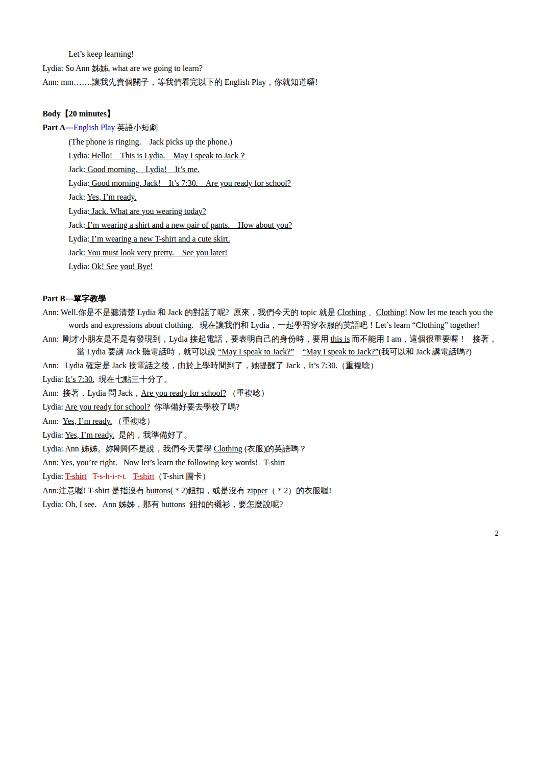Let’s keep learning!
Lydia: So Ann 姊姊, what are we going to learn?
Ann: mm…….讓我先賣個關子，等我們看完以下的 English Play，你就知道囉!
Body【20 minutes】
Part A---English Play 英語小短劇
(The phone is ringing. Jack picks up the phone.)
Lydia: Hello! This is Lydia. May I speak to Jack？
Jack: Good morning. Lydia! It’s me.
Lydia: Good morning. Jack! It’s 7:30. Are you ready for school?
Jack: Yes, I’m ready.
Lydia: Jack. What are you wearing today?
Jack: I’m wearing a shirt and a new pair of pants. How about you?
Lydia: I’m wearing a new T-shirt and a cute skirt.
Jack: You must look very pretty. See you later!
Lydia: Ok! See you! Bye!
Part B---單字教學
Ann: Well.你是不是聽清楚 Lydia 和 Jack 的對話了呢? 原來，我們今天的 topic 就是 Clothing 、Clothing! Now let me teach you the words and expressions about clothing. 現在讓我們和 Lydia，一起學習穿衣服的英語吧！Let’s learn “Clothing” together!
Ann: 剛才小朋友是不是有發現到，Lydia 接起電話，要表明自己的身份時，要用 this is 而不能用 I am，這個很重要喔！ 接著，當 Lydia 要請 Jack 聽電話時，就可以說 “May I speak to Jack?” “May I speak to Jack?”(我可以和 Jack 講電話嗎?)
Ann: Lydia 確定是 Jack 接電話之後，由於上學時間到了，她提醒了 Jack，It’s 7:30.（重複唸）
Lydia: It’s 7:30. 現在七點三十分了。
Ann: 接著，Lydia 問 Jack，Are you ready for school? （重複唸）
Lydia: Are you ready for school? 你準備好要去學校了嗎?
Ann: Yes, I’m ready. （重複唸）
Lydia: Yes, I’m ready. 是的，我準備好了。
Lydia: Ann 姊姊。妳剛剛不是說，我們今天要學 Clothing (衣服)的英語嗎？
Ann: Yes, you’re right. Now let’s learn the following key words! T-shirt
Lydia: T-shirt T-s-h-i-r-t. T-shirt（T-shirt 圖卡）
Ann:注意喔! T-shirt 是指沒有 buttons(＊2)鈕扣，或是沒有 zipper（＊2）的衣服喔!
Lydia: Oh, I see. Ann 姊姊，那有 buttons 鈕扣的襯衫，要怎麼說呢?
2